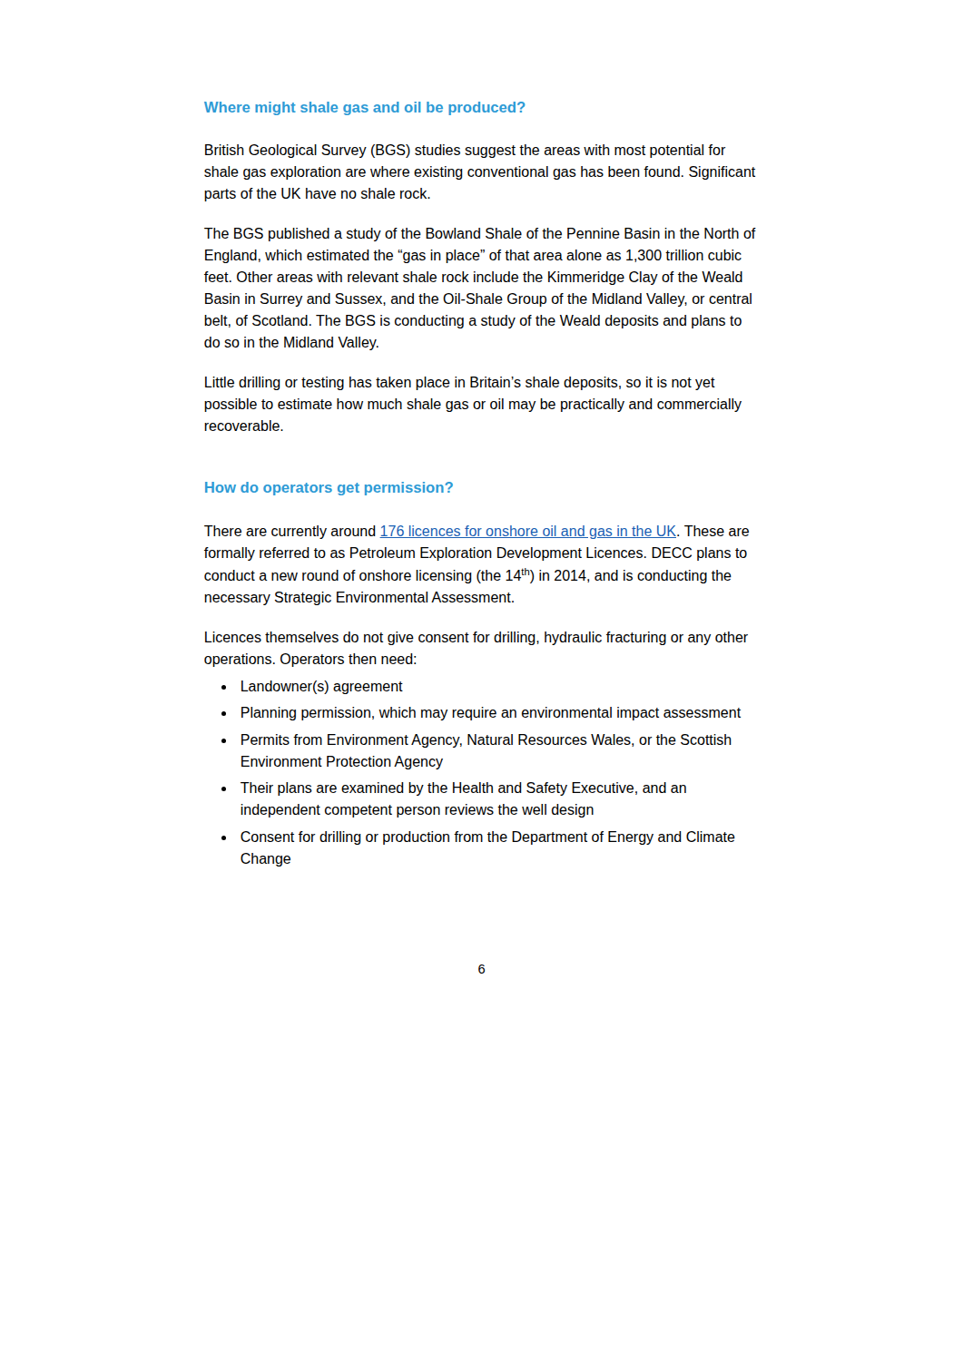Where might shale gas and oil be produced?
British Geological Survey (BGS) studies suggest the areas with most potential for shale gas exploration are where existing conventional gas has been found. Significant parts of the UK have no shale rock.
The BGS published a study of the Bowland Shale of the Pennine Basin in the North of England, which estimated the “gas in place” of that area alone as 1,300 trillion cubic feet. Other areas with relevant shale rock include the Kimmeridge Clay of the Weald Basin in Surrey and Sussex, and the Oil-Shale Group of the Midland Valley, or central belt, of Scotland. The BGS is conducting a study of the Weald deposits and plans to do so in the Midland Valley.
Little drilling or testing has taken place in Britain’s shale deposits, so it is not yet possible to estimate how much shale gas or oil may be practically and commercially recoverable.
How do operators get permission?
There are currently around 176 licences for onshore oil and gas in the UK. These are formally referred to as Petroleum Exploration Development Licences. DECC plans to conduct a new round of onshore licensing (the 14th) in 2014, and is conducting the necessary Strategic Environmental Assessment.
Licences themselves do not give consent for drilling, hydraulic fracturing or any other operations. Operators then need:
Landowner(s) agreement
Planning permission, which may require an environmental impact assessment
Permits from Environment Agency, Natural Resources Wales, or the Scottish Environment Protection Agency
Their plans are examined by the Health and Safety Executive, and an independent competent person reviews the well design
Consent for drilling or production from the Department of Energy and Climate Change
6